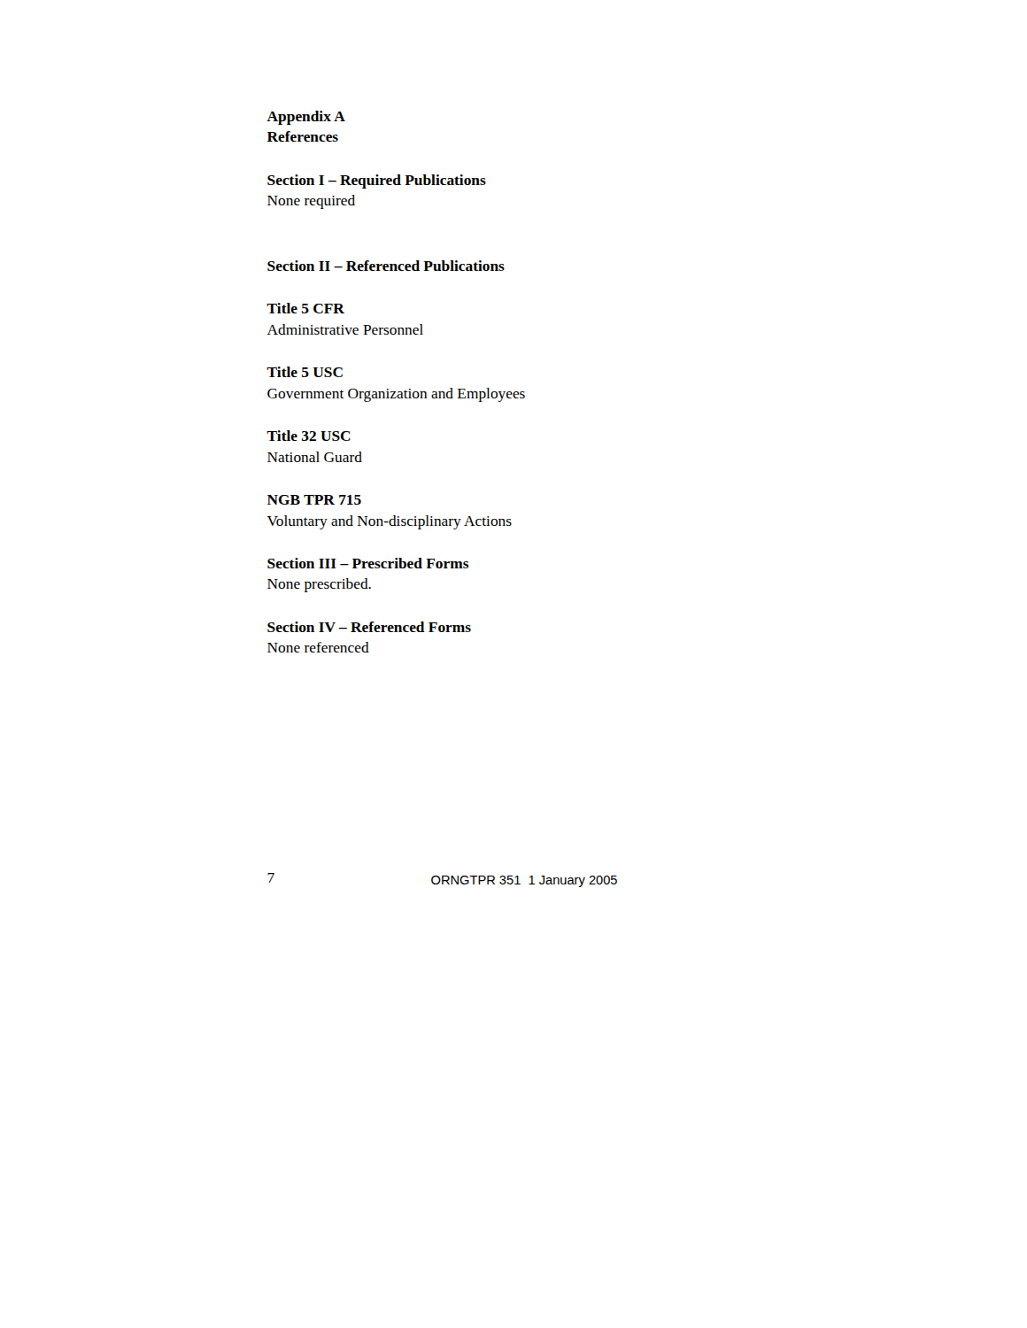Appendix A
References
Section I – Required Publications
None required
Section II – Referenced Publications
Title 5 CFR
Administrative Personnel
Title 5 USC
Government Organization and Employees
Title 32 USC
National Guard
NGB TPR 715
Voluntary and Non-disciplinary Actions
Section III – Prescribed Forms
None prescribed.
Section IV – Referenced Forms
None referenced
7
ORNGTPR 351 1 January 2005